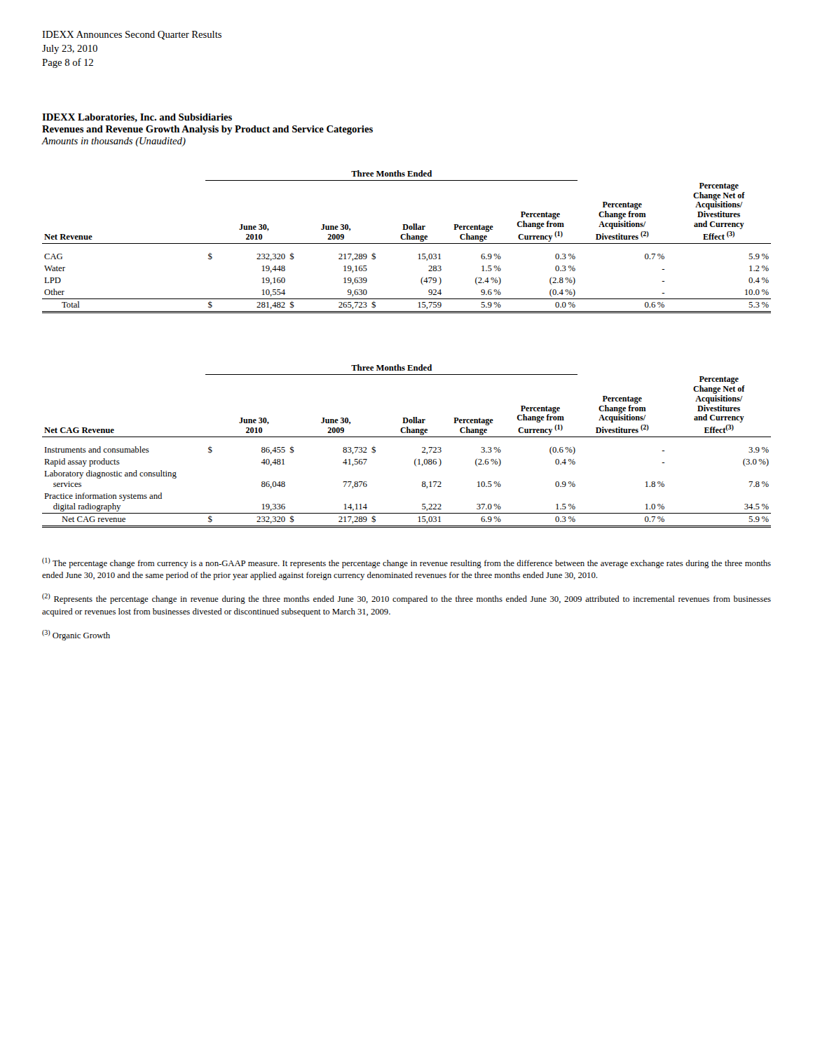IDEXX Announces Second Quarter Results
July 23, 2010
Page 8 of 12
IDEXX Laboratories, Inc. and Subsidiaries
Revenues and Revenue Growth Analysis by Product and Service Categories
Amounts in thousands (Unaudited)
| | Three Months Ended | | |
| Net Revenue | | June 30, 2010 | | June 30, 2009 | | Dollar Change | Percentage Change | Percentage Change from Currency (1) | Percentage Change from Acquisitions/ Divestitures (2) | Percentage Change Net of Acquisitions/ Divestitures and Currency Effect (3) |
| CAG | $ | 232,320 | $ | 217,289 | $ | 15,031 | 6.9 % | 0.3 % | 0.7 % | 5.9 % |
| Water | | 19,448 | | 19,165 | | 283 | 1.5 % | 0.3 % | - | 1.2 % |
| LPD | | 19,160 | | 19,639 | | (479 ) | (2.4 %) | (2.8 %) | - | 0.4 % |
| Other | | 10,554 | | 9,630 | | 924 | 9.6 % | (0.4 %) | - | 10.0 % |
| Total | $ | 281,482 | $ | 265,723 | $ | 15,759 | 5.9 % | 0.0 % | 0.6 % | 5.3 % |
| | Three Months Ended | | |
| Net CAG Revenue | | June 30, 2010 | | June 30, 2009 | | Dollar Change | Percentage Change | Percentage Change from Currency (1) | Percentage Change from Acquisitions/ Divestitures (2) | Percentage Change Net of Acquisitions/ Divestitures and Currency Effect (3) |
| Instruments and consumables | $ | 86,455 | $ | 83,732 | $ | 2,723 | 3.3 % | (0.6 %) | - | 3.9 % |
| Rapid assay products | | 40,481 | | 41,567 | | (1,086 ) | (2.6 %) | 0.4 % | - | (3.0 %) |
| Laboratory diagnostic and consulting services | | 86,048 | | 77,876 | | 8,172 | 10.5 % | 0.9 % | 1.8 % | 7.8 % |
| Practice information systems and digital radiography | | 19,336 | | 14,114 | | 5,222 | 37.0 % | 1.5 % | 1.0 % | 34.5 % |
| Net CAG revenue | $ | 232,320 | $ | 217,289 | $ | 15,031 | 6.9 % | 0.3 % | 0.7 % | 5.9 % |
(1) The percentage change from currency is a non-GAAP measure. It represents the percentage change in revenue resulting from the difference between the average exchange rates during the three months ended June 30, 2010 and the same period of the prior year applied against foreign currency denominated revenues for the three months ended June 30, 2010.
(2) Represents the percentage change in revenue during the three months ended June 30, 2010 compared to the three months ended June 30, 2009 attributed to incremental revenues from businesses acquired or revenues lost from businesses divested or discontinued subsequent to March 31, 2009.
(3) Organic Growth